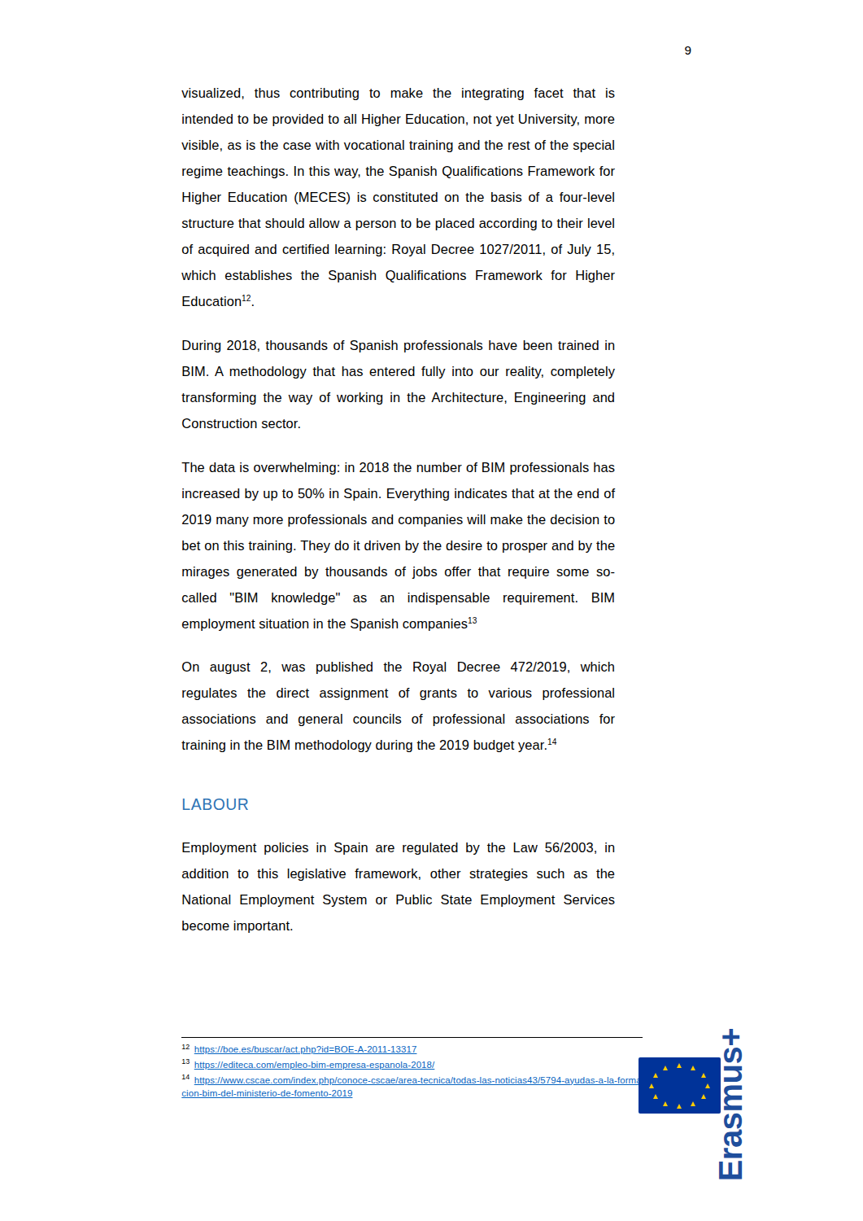9
visualized, thus contributing to make the integrating facet that is intended to be provided to all Higher Education, not yet University, more visible, as is the case with vocational training and the rest of the special regime teachings. In this way, the Spanish Qualifications Framework for Higher Education (MECES) is constituted on the basis of a four-level structure that should allow a person to be placed according to their level of acquired and certified learning: Royal Decree 1027/2011, of July 15, which establishes the Spanish Qualifications Framework for Higher Education12.
During 2018, thousands of Spanish professionals have been trained in BIM. A methodology that has entered fully into our reality, completely transforming the way of working in the Architecture, Engineering and Construction sector.
The data is overwhelming: in 2018 the number of BIM professionals has increased by up to 50% in Spain. Everything indicates that at the end of 2019 many more professionals and companies will make the decision to bet on this training. They do it driven by the desire to prosper and by the mirages generated by thousands of jobs offer that require some so-called "BIM knowledge" as an indispensable requirement. BIM employment situation in the Spanish companies13
On august 2, was published the Royal Decree 472/2019, which regulates the direct assignment of grants to various professional associations and general councils of professional associations for training in the BIM methodology during the 2019 budget year.14
LABOUR
Employment policies in Spain are regulated by the Law 56/2003, in addition to this legislative framework, other strategies such as the National Employment System or Public State Employment Services become important.
12 https://boe.es/buscar/act.php?id=BOE-A-2011-13317
13 https://editeca.com/empleo-bim-empresa-espanola-2018/
14 https://www.cscae.com/index.php/conoce-cscae/area-tecnica/todas-las-noticias43/5794-ayudas-a-la-formacion-bim-del-ministerio-de-fomento-2019
Erasmus+